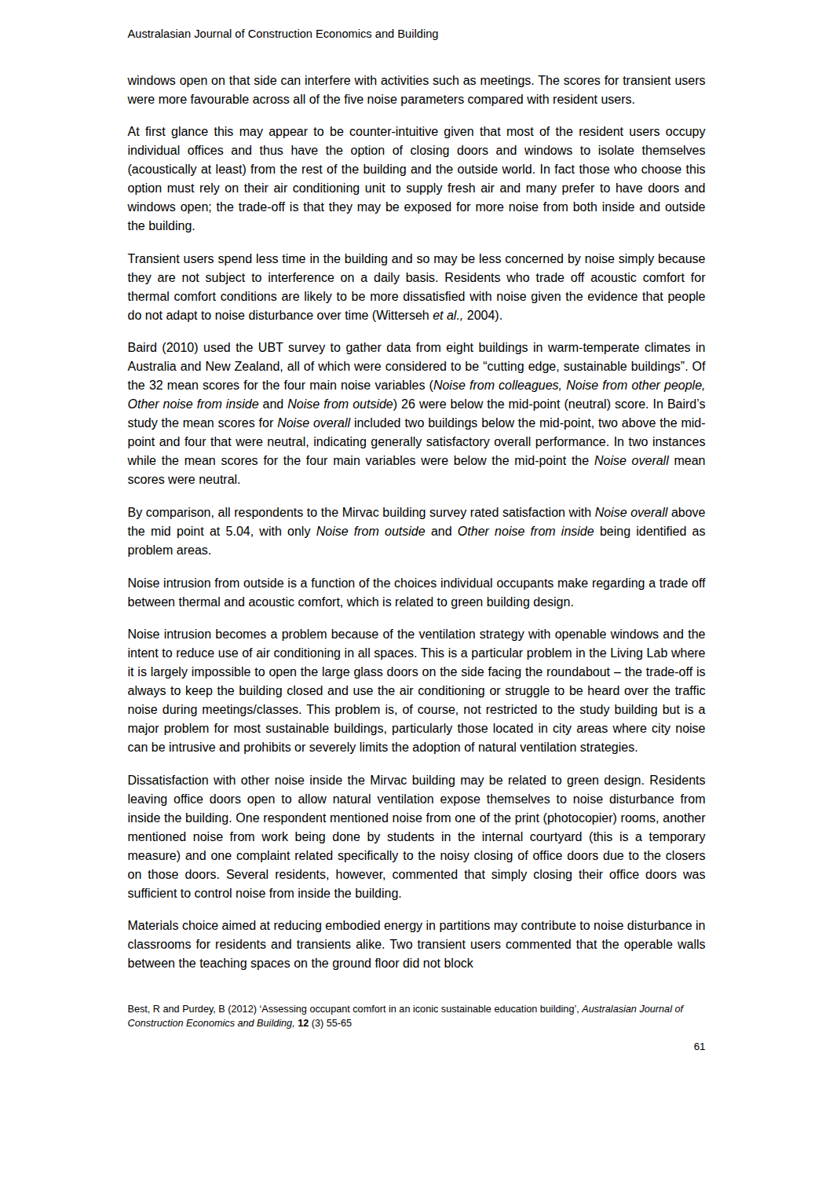Australasian Journal of Construction Economics and Building
windows open on that side can interfere with activities such as meetings. The scores for transient users were more favourable across all of the five noise parameters compared with resident users.
At first glance this may appear to be counter-intuitive given that most of the resident users occupy individual offices and thus have the option of closing doors and windows to isolate themselves (acoustically at least) from the rest of the building and the outside world. In fact those who choose this option must rely on their air conditioning unit to supply fresh air and many prefer to have doors and windows open; the trade-off is that they may be exposed for more noise from both inside and outside the building.
Transient users spend less time in the building and so may be less concerned by noise simply because they are not subject to interference on a daily basis. Residents who trade off acoustic comfort for thermal comfort conditions are likely to be more dissatisfied with noise given the evidence that people do not adapt to noise disturbance over time (Witterseh et al., 2004).
Baird (2010) used the UBT survey to gather data from eight buildings in warm-temperate climates in Australia and New Zealand, all of which were considered to be “cutting edge, sustainable buildings”. Of the 32 mean scores for the four main noise variables (Noise from colleagues, Noise from other people, Other noise from inside and Noise from outside) 26 were below the mid-point (neutral) score. In Baird’s study the mean scores for Noise overall included two buildings below the mid-point, two above the mid-point and four that were neutral, indicating generally satisfactory overall performance. In two instances while the mean scores for the four main variables were below the mid-point the Noise overall mean scores were neutral.
By comparison, all respondents to the Mirvac building survey rated satisfaction with Noise overall above the mid point at 5.04, with only Noise from outside and Other noise from inside being identified as problem areas.
Noise intrusion from outside is a function of the choices individual occupants make regarding a trade off between thermal and acoustic comfort, which is related to green building design.
Noise intrusion becomes a problem because of the ventilation strategy with openable windows and the intent to reduce use of air conditioning in all spaces. This is a particular problem in the Living Lab where it is largely impossible to open the large glass doors on the side facing the roundabout – the trade-off is always to keep the building closed and use the air conditioning or struggle to be heard over the traffic noise during meetings/classes. This problem is, of course, not restricted to the study building but is a major problem for most sustainable buildings, particularly those located in city areas where city noise can be intrusive and prohibits or severely limits the adoption of natural ventilation strategies.
Dissatisfaction with other noise inside the Mirvac building may be related to green design. Residents leaving office doors open to allow natural ventilation expose themselves to noise disturbance from inside the building. One respondent mentioned noise from one of the print (photocopier) rooms, another mentioned noise from work being done by students in the internal courtyard (this is a temporary measure) and one complaint related specifically to the noisy closing of office doors due to the closers on those doors. Several residents, however, commented that simply closing their office doors was sufficient to control noise from inside the building.
Materials choice aimed at reducing embodied energy in partitions may contribute to noise disturbance in classrooms for residents and transients alike. Two transient users commented that the operable walls between the teaching spaces on the ground floor did not block
Best, R and Purdey, B (2012) ‘Assessing occupant comfort in an iconic sustainable education building’, Australasian Journal of Construction Economics and Building, 12 (3) 55-65
61